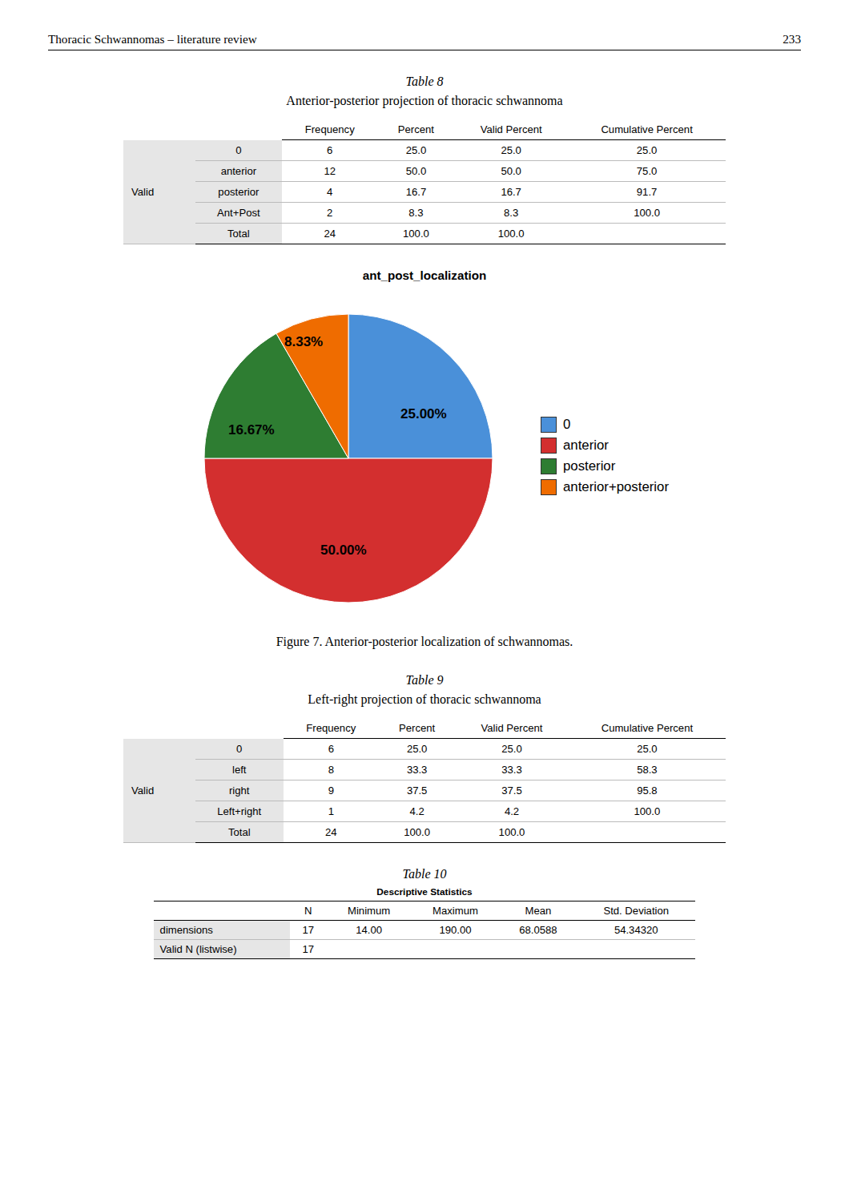Thoracic Schwannomas – literature review 233
Table 8
Anterior-posterior projection of thoracic schwannoma
| | | Frequency | Percent | Valid Percent | Cumulative Percent |
| --- | --- | --- | --- | --- | --- |
| Valid | 0 | 6 | 25.0 | 25.0 | 25.0 |
| anterior | 12 | 50.0 | 50.0 | 75.0 |
| posterior | 4 | 16.7 | 16.7 | 91.7 |
| Ant+Post | 2 | 8.3 | 8.3 | 100.0 |
| Total | 24 | 100.0 | 100.0 | |
ant_post_localization
25.00% 50.00% 16.67% 8.33%
0
anterior
posterior
anterior+posterior
Figure 7. Anterior-posterior localization of schwannomas.
Table 9
Left-right projection of thoracic schwannoma
| | | Frequency | Percent | Valid Percent | Cumulative Percent |
| --- | --- | --- | --- | --- | --- |
| Valid | 0 | 6 | 25.0 | 25.0 | 25.0 |
| left | 8 | 33.3 | 33.3 | 58.3 |
| right | 9 | 37.5 | 37.5 | 95.8 |
| Left+right | 1 | 4.2 | 4.2 | 100.0 |
| Total | 24 | 100.0 | 100.0 | |
Table 10
Descriptive Statistics
| | N | Minimum | Maximum | Mean | Std. Deviation |
| --- | --- | --- | --- | --- | --- |
| dimensions | 17 | 14.00 | 190.00 | 68.0588 | 54.34320 |
| Valid N (listwise) | 17 | | | | |